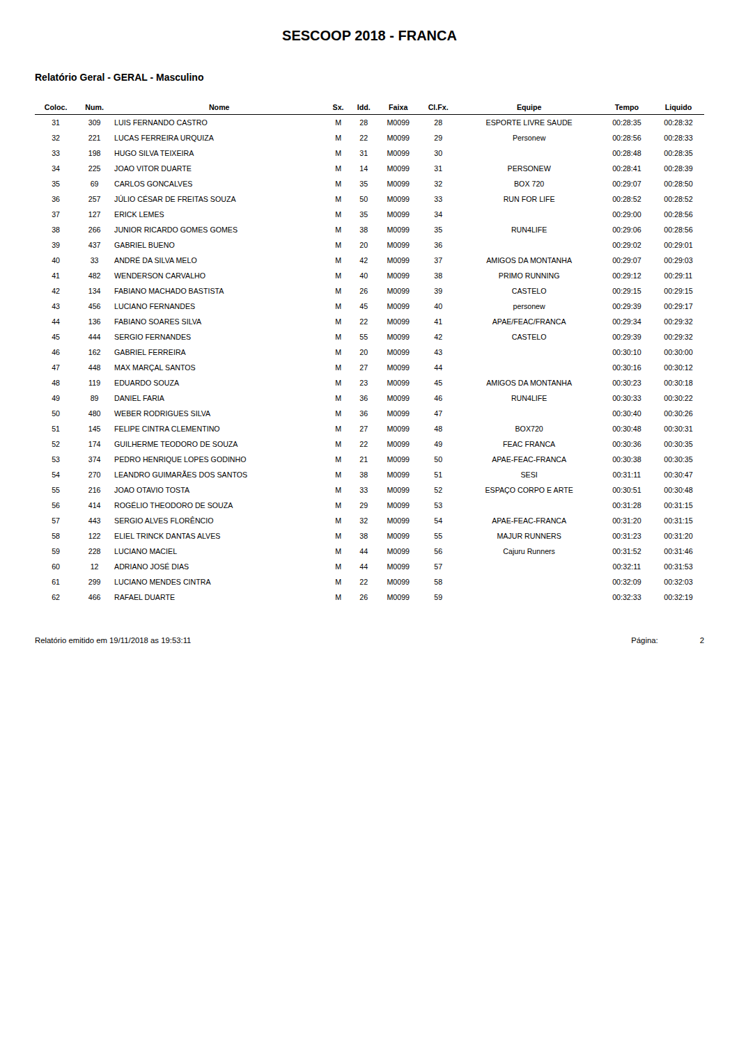SESCOOP 2018 - FRANCA
Relatório Geral - GERAL - Masculino
| Coloc. | Num. | Nome | Sx. | Idd. | Faixa | Cl.Fx. | Equipe | Tempo | Liquido |
| --- | --- | --- | --- | --- | --- | --- | --- | --- | --- |
| 31 | 309 | LUIS FERNANDO CASTRO | M | 28 | M0099 | 28 | ESPORTE LIVRE SAUDE | 00:28:35 | 00:28:32 |
| 32 | 221 | LUCAS FERREIRA URQUIZA | M | 22 | M0099 | 29 | Personew | 00:28:56 | 00:28:33 |
| 33 | 198 | HUGO SILVA TEIXEIRA | M | 31 | M0099 | 30 | | 00:28:48 | 00:28:35 |
| 34 | 225 | JOAO VITOR DUARTE | M | 14 | M0099 | 31 | PERSONEW | 00:28:41 | 00:28:39 |
| 35 | 69 | CARLOS GONCALVES | M | 35 | M0099 | 32 | BOX 720 | 00:29:07 | 00:28:50 |
| 36 | 257 | JÚLIO CÉSAR DE FREITAS SOUZA | M | 50 | M0099 | 33 | RUN FOR LIFE | 00:28:52 | 00:28:52 |
| 37 | 127 | ERICK LEMES | M | 35 | M0099 | 34 | | 00:29:00 | 00:28:56 |
| 38 | 266 | JUNIOR RICARDO GOMES GOMES | M | 38 | M0099 | 35 | RUN4LIFE | 00:29:06 | 00:28:56 |
| 39 | 437 | GABRIEL BUENO | M | 20 | M0099 | 36 | | 00:29:02 | 00:29:01 |
| 40 | 33 | ANDRÉ DA SILVA MELO | M | 42 | M0099 | 37 | AMIGOS DA MONTANHA | 00:29:07 | 00:29:03 |
| 41 | 482 | WENDERSON CARVALHO | M | 40 | M0099 | 38 | PRIMO RUNNING | 00:29:12 | 00:29:11 |
| 42 | 134 | FABIANO MACHADO BASTISTA | M | 26 | M0099 | 39 | CASTELO | 00:29:15 | 00:29:15 |
| 43 | 456 | LUCIANO FERNANDES | M | 45 | M0099 | 40 | personew | 00:29:39 | 00:29:17 |
| 44 | 136 | FABIANO SOARES SILVA | M | 22 | M0099 | 41 | APAE/FEAC/FRANCA | 00:29:34 | 00:29:32 |
| 45 | 444 | SERGIO FERNANDES | M | 55 | M0099 | 42 | CASTELO | 00:29:39 | 00:29:32 |
| 46 | 162 | GABRIEL FERREIRA | M | 20 | M0099 | 43 | | 00:30:10 | 00:30:00 |
| 47 | 448 | MAX MARÇAL SANTOS | M | 27 | M0099 | 44 | | 00:30:16 | 00:30:12 |
| 48 | 119 | EDUARDO SOUZA | M | 23 | M0099 | 45 | AMIGOS DA MONTANHA | 00:30:23 | 00:30:18 |
| 49 | 89 | DANIEL FARIA | M | 36 | M0099 | 46 | RUN4LIFE | 00:30:33 | 00:30:22 |
| 50 | 480 | WEBER RODRIGUES SILVA | M | 36 | M0099 | 47 | | 00:30:40 | 00:30:26 |
| 51 | 145 | FELIPE CINTRA CLEMENTINO | M | 27 | M0099 | 48 | BOX720 | 00:30:48 | 00:30:31 |
| 52 | 174 | GUILHERME TEODORO DE SOUZA | M | 22 | M0099 | 49 | FEAC FRANCA | 00:30:36 | 00:30:35 |
| 53 | 374 | PEDRO HENRIQUE LOPES GODINHO | M | 21 | M0099 | 50 | APAE-FEAC-FRANCA | 00:30:38 | 00:30:35 |
| 54 | 270 | LEANDRO GUIMARÃES DOS SANTOS | M | 38 | M0099 | 51 | SESI | 00:31:11 | 00:30:47 |
| 55 | 216 | JOAO OTAVIO TOSTA | M | 33 | M0099 | 52 | ESPAÇO CORPO E ARTE | 00:30:51 | 00:30:48 |
| 56 | 414 | ROGÉLIO THEODORO DE SOUZA | M | 29 | M0099 | 53 | | 00:31:28 | 00:31:15 |
| 57 | 443 | SERGIO ALVES FLORÊNCIO | M | 32 | M0099 | 54 | APAE-FEAC-FRANCA | 00:31:20 | 00:31:15 |
| 58 | 122 | ELIEL TRINCK DANTAS ALVES | M | 38 | M0099 | 55 | MAJUR RUNNERS | 00:31:23 | 00:31:20 |
| 59 | 228 | LUCIANO MACIEL | M | 44 | M0099 | 56 | Cajuru Runners | 00:31:52 | 00:31:46 |
| 60 | 12 | ADRIANO JOSÉ DIAS | M | 44 | M0099 | 57 | | 00:32:11 | 00:31:53 |
| 61 | 299 | LUCIANO MENDES CINTRA | M | 22 | M0099 | 58 | | 00:32:09 | 00:32:03 |
| 62 | 466 | RAFAEL DUARTE | M | 26 | M0099 | 59 | | 00:32:33 | 00:32:19 |
Relatório emitido em 19/11/2018 as 19:53:11
Página: 2